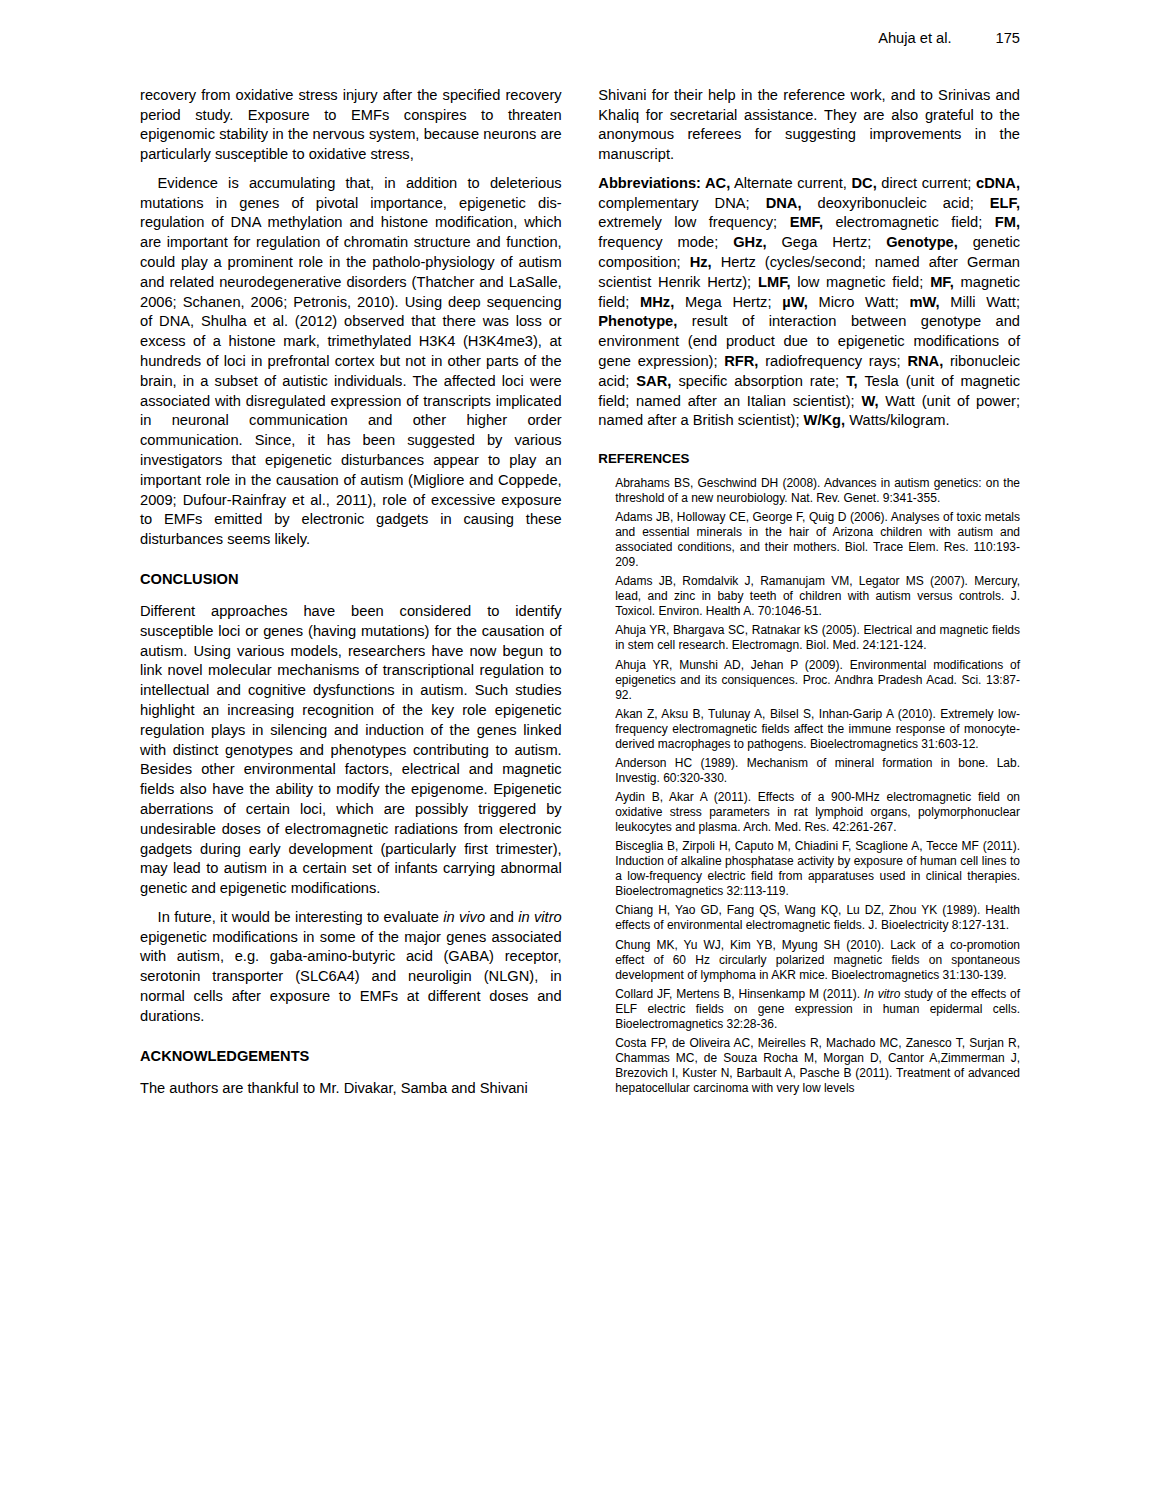Ahuja et al. 175
recovery from oxidative stress injury after the specified recovery period study. Exposure to EMFs conspires to threaten epigenomic stability in the nervous system, because neurons are particularly susceptible to oxidative stress,
Evidence is accumulating that, in addition to deleterious mutations in genes of pivotal importance, epigenetic dis-regulation of DNA methylation and histone modification, which are important for regulation of chromatin structure and function, could play a prominent role in the patholo-physiology of autism and related neurodegenerative disorders (Thatcher and LaSalle, 2006; Schanen, 2006; Petronis, 2010). Using deep sequencing of DNA, Shulha et al. (2012) observed that there was loss or excess of a histone mark, trimethylated H3K4 (H3K4me3), at hundreds of loci in prefrontal cortex but not in other parts of the brain, in a subset of autistic individuals. The affected loci were associated with disregulated expression of transcripts implicated in neuronal communication and other higher order communication. Since, it has been suggested by various investigators that epigenetic disturbances appear to play an important role in the causation of autism (Migliore and Coppede, 2009; Dufour-Rainfray et al., 2011), role of excessive exposure to EMFs emitted by electronic gadgets in causing these disturbances seems likely.
Conclusion
Different approaches have been considered to identify susceptible loci or genes (having mutations) for the causation of autism. Using various models, researchers have now begun to link novel molecular mechanisms of transcriptional regulation to intellectual and cognitive dysfunctions in autism. Such studies highlight an increasing recognition of the key role epigenetic regulation plays in silencing and induction of the genes linked with distinct genotypes and phenotypes contributing to autism. Besides other environmental factors, electrical and magnetic fields also have the ability to modify the epigenome. Epigenetic aberrations of certain loci, which are possibly triggered by undesirable doses of electromagnetic radiations from electronic gadgets during early development (particularly first trimester), may lead to autism in a certain set of infants carrying abnormal genetic and epigenetic modifications.
In future, it would be interesting to evaluate in vivo and in vitro epigenetic modifications in some of the major genes associated with autism, e.g. gaba-amino-butyric acid (GABA) receptor, serotonin transporter (SLC6A4) and neuroligin (NLGN), in normal cells after exposure to EMFs at different doses and durations.
Acknowledgements
The authors are thankful to Mr. Divakar, Samba and Shivani
Shivani for their help in the reference work, and to Srinivas and Khaliq for secretarial assistance. They are also grateful to the anonymous referees for suggesting improvements in the manuscript.
Abbreviations: AC, Alternate current, DC, direct current; cDNA, complementary DNA; DNA, deoxyribonucleic acid; ELF, extremely low frequency; EMF, electromagnetic field; FM, frequency mode; GHz, Gega Hertz; Genotype, genetic composition; Hz, Hertz (cycles/second; named after German scientist Henrik Hertz); LMF, low magnetic field; MF, magnetic field; MHz, Mega Hertz; µW, Micro Watt; mW, Milli Watt; Phenotype, result of interaction between genotype and environment (end product due to epigenetic modifications of gene expression); RFR, radiofrequency rays; RNA, ribonucleic acid; SAR, specific absorption rate; T, Tesla (unit of magnetic field; named after an Italian scientist); W, Watt (unit of power; named after a British scientist); W/Kg, Watts/kilogram.
References
Abrahams BS, Geschwind DH (2008). Advances in autism genetics: on the threshold of a new neurobiology. Nat. Rev. Genet. 9:341-355.
Adams JB, Holloway CE, George F, Quig D (2006). Analyses of toxic metals and essential minerals in the hair of Arizona children with autism and associated conditions, and their mothers. Biol. Trace Elem. Res. 110:193-209.
Adams JB, Romdalvik J, Ramanujam VM, Legator MS (2007). Mercury, lead, and zinc in baby teeth of children with autism versus controls. J. Toxicol. Environ. Health A. 70:1046-51.
Ahuja YR, Bhargava SC, Ratnakar kS (2005). Electrical and magnetic fields in stem cell research. Electromagn. Biol. Med. 24:121-124.
Ahuja YR, Munshi AD, Jehan P (2009). Environmental modifications of epigenetics and its consiquences. Proc. Andhra Pradesh Acad. Sci. 13:87-92.
Akan Z, Aksu B, Tulunay A, Bilsel S, Inhan-Garip A (2010). Extremely low-frequency electromagnetic fields affect the immune response of monocyte-derived macrophages to pathogens. Bioelectromagnetics 31:603-12.
Anderson HC (1989). Mechanism of mineral formation in bone. Lab. Investig. 60:320-330.
Aydin B, Akar A (2011). Effects of a 900-MHz electromagnetic field on oxidative stress parameters in rat lymphoid organs, polymorphonuclear leukocytes and plasma. Arch. Med. Res. 42:261-267.
Bisceglia B, Zirpoli H, Caputo M, Chiadini F, Scaglione A, Tecce MF (2011). Induction of alkaline phosphatase activity by exposure of human cell lines to a low-frequency electric field from apparatuses used in clinical therapies. Bioelectromagnetics 32:113-119.
Chiang H, Yao GD, Fang QS, Wang KQ, Lu DZ, Zhou YK (1989). Health effects of environmental electromagnetic fields. J. Bioelectricity 8:127-131.
Chung MK, Yu WJ, Kim YB, Myung SH (2010). Lack of a co-promotion effect of 60 Hz circularly polarized magnetic fields on spontaneous development of lymphoma in AKR mice. Bioelectromagnetics 31:130-139.
Collard JF, Mertens B, Hinsenkamp M (2011). In vitro study of the effects of ELF electric fields on gene expression in human epidermal cells. Bioelectromagnetics 32:28-36.
Costa FP, de Oliveira AC, Meirelles R, Machado MC, Zanesco T, Surjan R, Chammas MC, de Souza Rocha M, Morgan D, Cantor A,Zimmerman J, Brezovich I, Kuster N, Barbault A, Pasche B (2011). Treatment of advanced hepatocellular carcinoma with very low levels